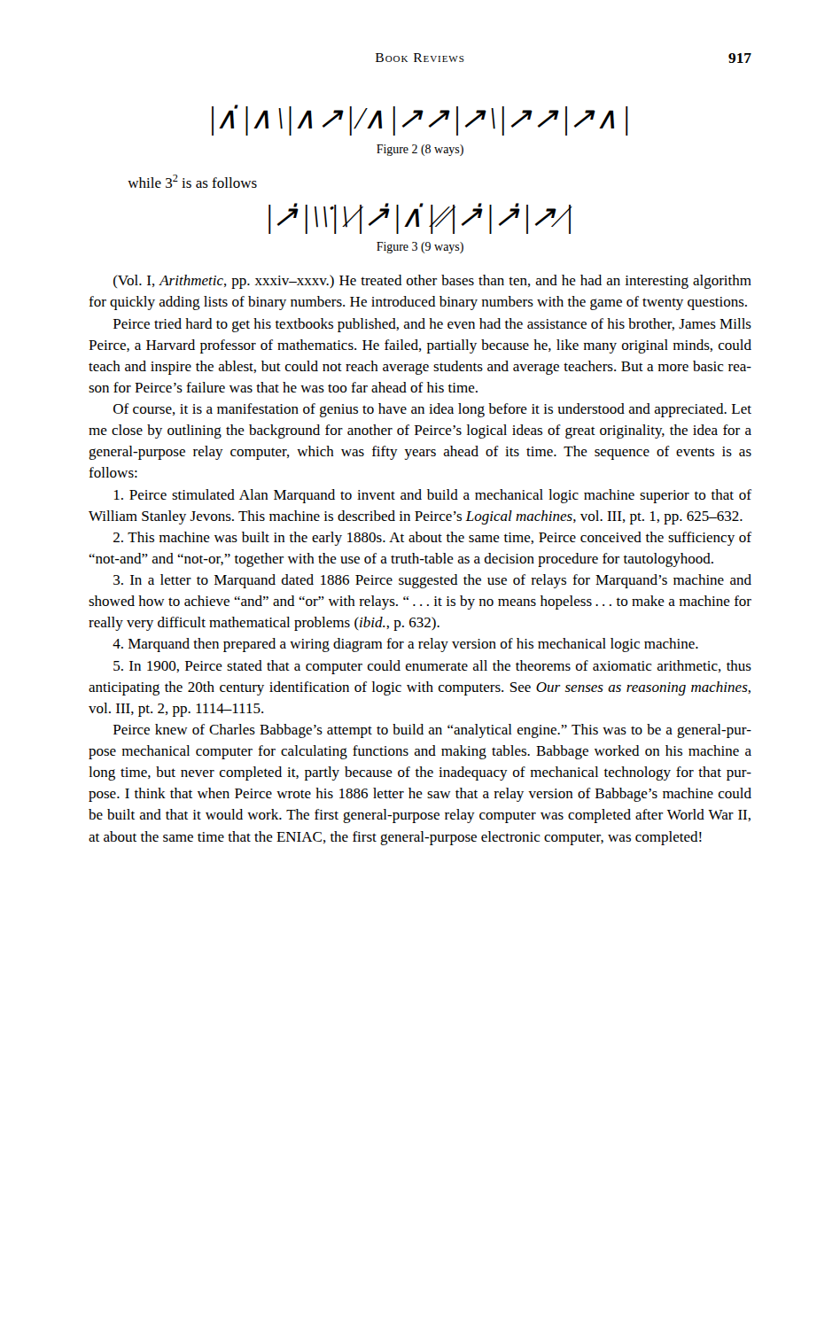Book Reviews 917
|∧̇|∧\|∧↗|/∧|↗↗|↗\|↗↗|↗∧|
Figure 2 (8 ways)
while 32 is as follows
|↗̇|\\̇|\∕|↗̇|∧̇|∕∕|↗̇|↗̇|↗∕|
Figure 3 (9 ways)
(Vol. I, Arithmetic, pp. xxxiv–xxxv.) He treated other bases than ten, and he had an interesting algorithm for quickly adding lists of binary numbers. He introduced binary numbers with the game of twenty questions.
Peirce tried hard to get his textbooks published, and he even had the assistance of his brother, James Mills Peirce, a Harvard professor of mathematics. He failed, partially because he, like many original minds, could teach and inspire the ablest, but could not reach average students and average teachers. But a more basic reason for Peirce’s failure was that he was too far ahead of his time.
Of course, it is a manifestation of genius to have an idea long before it is understood and appreciated. Let me close by outlining the background for another of Peirce’s logical ideas of great originality, the idea for a general-purpose relay computer, which was fifty years ahead of its time. The sequence of events is as follows:
1. Peirce stimulated Alan Marquand to invent and build a mechanical logic machine superior to that of William Stanley Jevons. This machine is described in Peirce’s Logical machines, vol. III, pt. 1, pp. 625–632.
2. This machine was built in the early 1880s. At about the same time, Peirce conceived the sufficiency of “not-and” and “not-or,” together with the use of a truth-table as a decision procedure for tautologyhood.
3. In a letter to Marquand dated 1886 Peirce suggested the use of relays for Marquand’s machine and showed how to achieve “and” and “or” with relays. “ . . . it is by no means hopeless . . . to make a machine for really very difficult mathematical problems (ibid., p. 632).
4. Marquand then prepared a wiring diagram for a relay version of his mechanical logic machine.
5. In 1900, Peirce stated that a computer could enumerate all the theorems of axiomatic arithmetic, thus anticipating the 20th century identification of logic with computers. See Our senses as reasoning machines, vol. III, pt. 2, pp. 1114–1115.
Peirce knew of Charles Babbage’s attempt to build an “analytical engine.” This was to be a general-purpose mechanical computer for calculating functions and making tables. Babbage worked on his machine a long time, but never completed it, partly because of the inadequacy of mechanical technology for that purpose. I think that when Peirce wrote his 1886 letter he saw that a relay version of Babbage’s machine could be built and that it would work. The first general-purpose relay computer was completed after World War II, at about the same time that the ENIAC, the first general-purpose electronic computer, was completed!